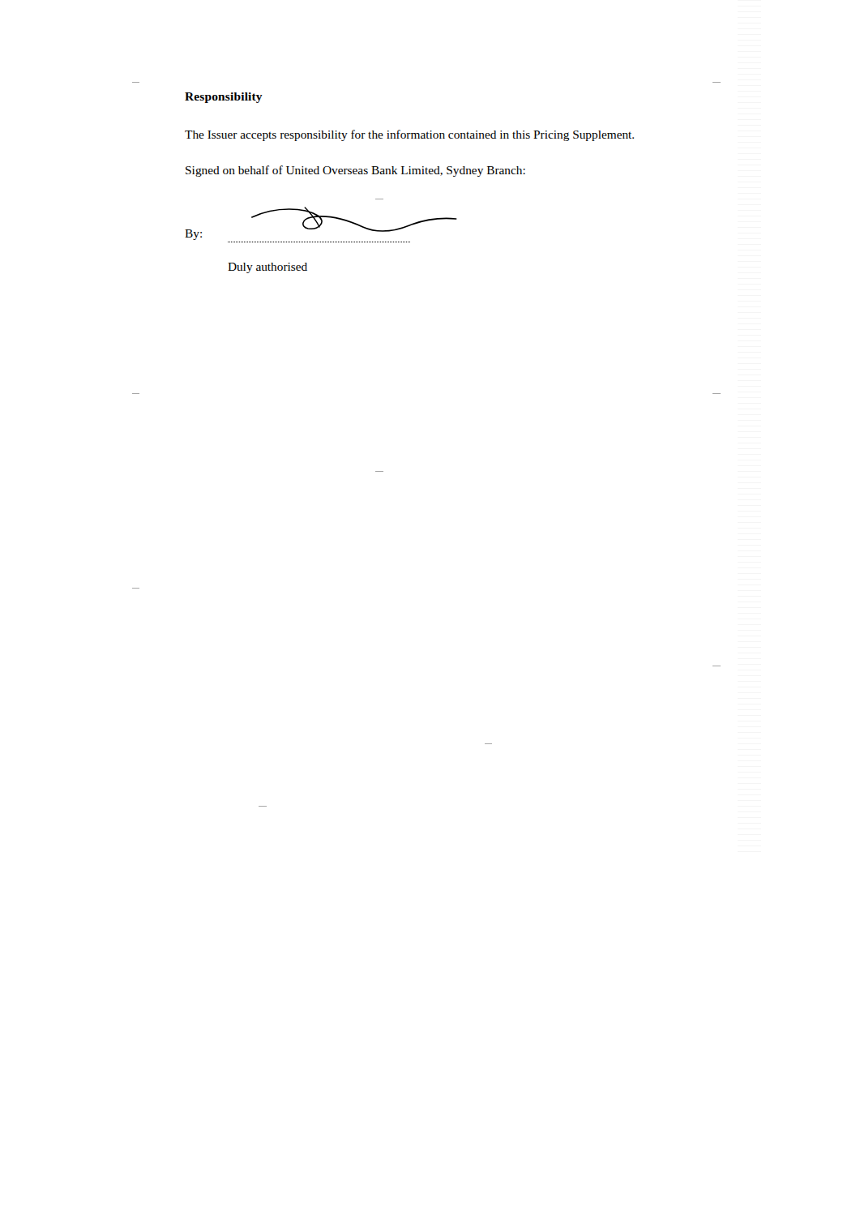Responsibility
The Issuer accepts responsibility for the information contained in this Pricing Supplement.
Signed on behalf of United Overseas Bank Limited, Sydney Branch:
By:
Duly authorised